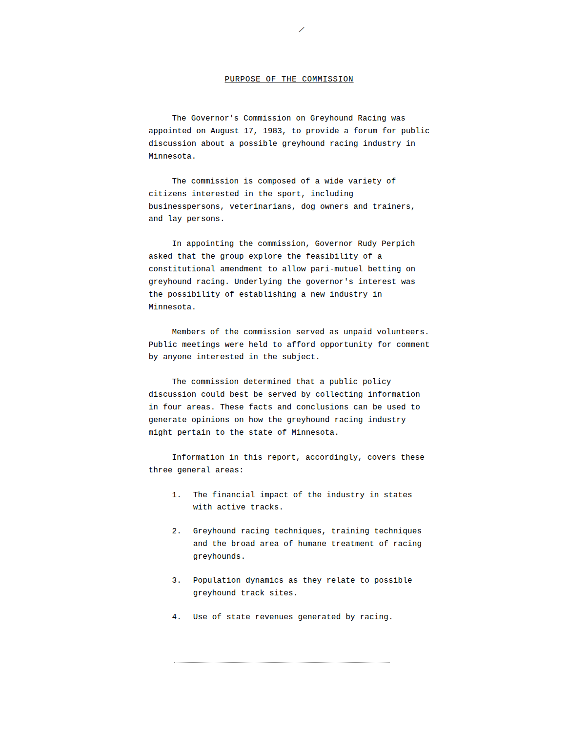/
PURPOSE OF THE COMMISSION
The Governor's Commission on Greyhound Racing was appointed on August 17, 1983, to provide a forum for public discussion about a possible greyhound racing industry in Minnesota.
The commission is composed of a wide variety of citizens interested in the sport, including businesspersons, veterinarians, dog owners and trainers, and lay persons.
In appointing the commission, Governor Rudy Perpich asked that the group explore the feasibility of a constitutional amendment to allow pari-mutuel betting on greyhound racing. Underlying the governor's interest was the possibility of establishing a new industry in Minnesota.
Members of the commission served as unpaid volunteers. Public meetings were held to afford opportunity for comment by anyone interested in the subject.
The commission determined that a public policy discussion could best be served by collecting information in four areas. These facts and conclusions can be used to generate opinions on how the greyhound racing industry might pertain to the state of Minnesota.
Information in this report, accordingly, covers these three general areas:
The financial impact of the industry in states with active tracks.
Greyhound racing techniques, training techniques and the broad area of humane treatment of racing greyhounds.
Population dynamics as they relate to possible greyhound track sites.
Use of state revenues generated by racing.